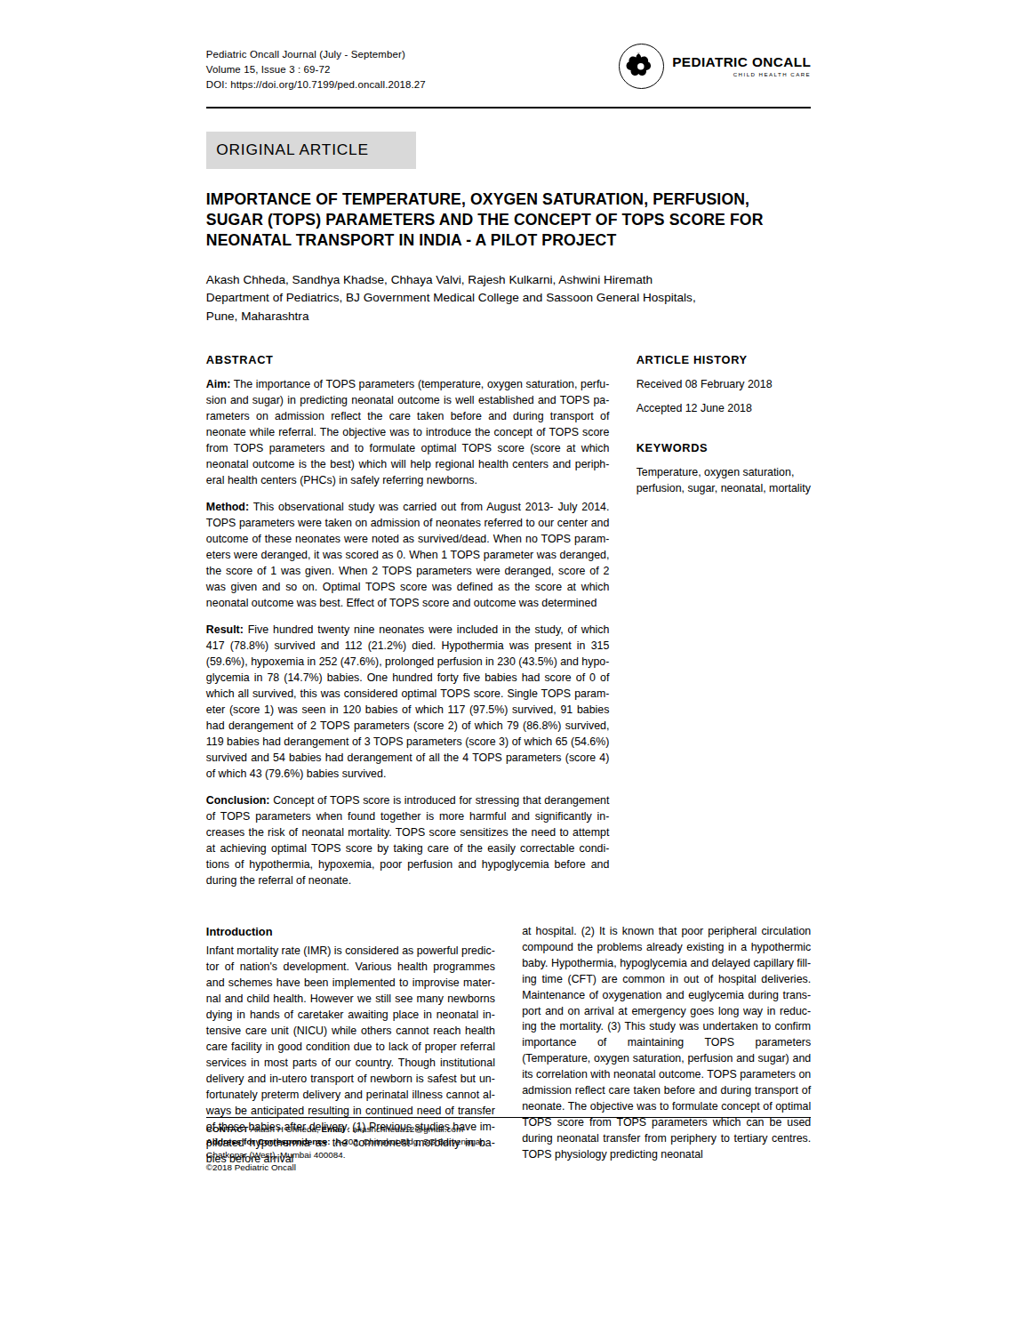Pediatric Oncall Journal (July - September)
Volume 15, Issue 3 : 69-72
DOI: https://doi.org/10.7199/ped.oncall.2018.27
PEDIATRIC ONCALL
CHILD HEALTH CARE
ORIGINAL ARTICLE
Importance of Temperature, Oxygen Saturation, Perfusion, Sugar (TOPS) Parameters and the Concept of TOPS Score for Neonatal Transport in India - A Pilot Project
Akash Chheda, Sandhya Khadse, Chhaya Valvi, Rajesh Kulkarni, Ashwini Hiremath
Department of Pediatrics, BJ Government Medical College and Sassoon General Hospitals,
Pune, Maharashtra
ABSTRACT
Aim: The importance of TOPS parameters (temperature, oxygen saturation, perfusion and sugar) in predicting neonatal outcome is well established and TOPS parameters on admission reflect the care taken before and during transport of neonate while referral. The objective was to introduce the concept of TOPS score from TOPS parameters and to formulate optimal TOPS score (score at which neonatal outcome is the best) which will help regional health centers and peripheral health centers (PHCs) in safely referring newborns.
Method: This observational study was carried out from August 2013- July 2014. TOPS parameters were taken on admission of neonates referred to our center and outcome of these neonates were noted as survived/dead. When no TOPS parameters were deranged, it was scored as 0. When 1 TOPS parameter was deranged, the score of 1 was given. When 2 TOPS parameters were deranged, score of 2 was given and so on. Optimal TOPS score was defined as the score at which neonatal outcome was best. Effect of TOPS score and outcome was determined
Result: Five hundred twenty nine neonates were included in the study, of which 417 (78.8%) survived and 112 (21.2%) died. Hypothermia was present in 315 (59.6%), hypoxemia in 252 (47.6%), prolonged perfusion in 230 (43.5%) and hypoglycemia in 78 (14.7%) babies. One hundred forty five babies had score of 0 of which all survived, this was considered optimal TOPS score. Single TOPS parameter (score 1) was seen in 120 babies of which 117 (97.5%) survived, 91 babies had derangement of 2 TOPS parameters (score 2) of which 79 (86.8%) survived, 119 babies had derangement of 3 TOPS parameters (score 3) of which 65 (54.6%) survived and 54 babies had derangement of all the 4 TOPS parameters (score 4) of which 43 (79.6%) babies survived.
Conclusion: Concept of TOPS score is introduced for stressing that derangement of TOPS parameters when found together is more harmful and significantly increases the risk of neonatal mortality. TOPS score sensitizes the need to attempt at achieving optimal TOPS score by taking care of the easily correctable conditions of hypothermia, hypoxemia, poor perfusion and hypoglycemia before and during the referral of neonate.
ARTICLE HISTORY
Received 08 February 2018
Accepted 12 June 2018
KEYWORDS
Temperature, oxygen saturation, perfusion, sugar, neonatal, mortality
Introduction
Infant mortality rate (IMR) is considered as powerful predictor of nation's development. Various health programmes and schemes have been implemented to improvise maternal and child health. However we still see many newborns dying in hands of caretaker awaiting place in neonatal intensive care unit (NICU) while others cannot reach health care facility in good condition due to lack of proper referral services in most parts of our country. Though institutional delivery and in-utero transport of newborn is safest but unfortunately preterm delivery and perinatal illness cannot always be anticipated resulting in continued need of transfer of these babies after delivery. (1) Previous studies have implicated hypothermia as the commonest morbidity in babies before arrival
at hospital. (2) It is known that poor peripheral circulation compound the problems already existing in a hypothermic baby. Hypothermia, hypoglycemia and delayed capillary filling time (CFT) are common in out of hospital deliveries. Maintenance of oxygenation and euglycemia during transport and on arrival at emergency goes long way in reducing the mortality. (3) This study was undertaken to confirm importance of maintaining TOPS parameters (Temperature, oxygen saturation, perfusion and sugar) and its correlation with neonatal outcome. TOPS parameters on admission reflect care taken before and during transport of neonate. The objective was to formulate concept of optimal TOPS score from TOPS parameters which can be used during neonatal transfer from periphery to tertiary centres. TOPS physiology predicting neonatal
CONTACT Akash H Chheda, Email : akashchheda12@gmail.com
Address for Correspondence: A-203, Chitrakut Bldg, SG Barvenagar,
Ghatkopar (West), Mumbai 400084.
©2018 Pediatric Oncall